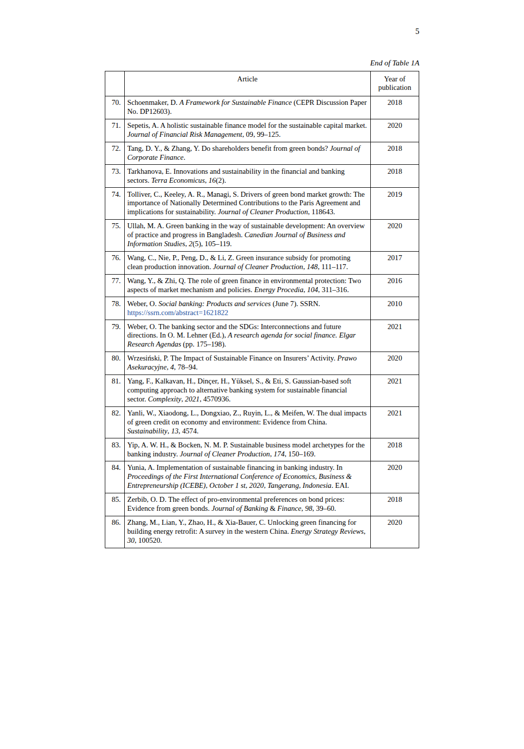5
End of Table 1A
| | Article | Year of publication |
| --- | --- | --- |
| 70. | Schoenmaker, D. A Framework for Sustainable Finance (CEPR Discussion Paper No. DP12603). | 2018 |
| 71. | Sepetis, A. A holistic sustainable finance model for the sustainable capital market. Journal of Financial Risk Management , 09, 99–125. | 2020 |
| 72. | Tang, D. Y., & Zhang, Y. Do shareholders benefit from green bonds? Journal of Corporate Finance . | 2018 |
| 73. | Tarkhanova, E. Innovations and sustainability in the financial and banking sectors. Terra Economicus , 16 (2). | 2018 |
| 74. | Tolliver, C., Keeley, A. R., Managi, S. Drivers of green bond market growth: The importance of Nationally Determined Contributions to the Paris Agreement and implications for sustainability. Journal of Cleaner Production , 118643. | 2019 |
| 75. | Ullah, M. A. Green banking in the way of sustainable development: An overview of practice and progress in Bangladesh. Canedian Journal of Business and Information Studies , 2 (5), 105–119. | 2020 |
| 76. | Wang, C., Nie, P., Peng, D., & Li, Z. Green insurance subsidy for promoting clean production innovation. Journal of Cleaner Production , 148 , 111–117. | 2017 |
| 77. | Wang, Y., & Zhi, Q. The role of green finance in environmental protection: Two aspects of market mechanism and policies. Energy Procedia , 104 , 311–316. | 2016 |
| 78. | Weber, O. Social banking: Products and services (June 7). SSRN. https://ssrn.com/abstract=1621822 | 2010 |
| 79. | Weber, O. The banking sector and the SDGs: Interconnections and future directions. In O. M. Lehner (Ed.), A research agenda for social finance. Elgar Research Agendas (pp. 175–198). | 2021 |
| 80. | Wrzesiński, P. The Impact of Sustainable Finance on Insurers’ Activity. Prawo Asekuracyjne , 4 , 78–94. | 2020 |
| 81. | Yang, F., Kalkavan, H., Dinçer, H., Yüksel, S., & Eti, S. Gaussian-based soft computing approach to alternative banking system for sustainable financial sector. Complexity , 2021 , 4570936. | 2021 |
| 82. | Yanli, W., Xiaodong, L., Dongxiao, Z., Ruyin, L., & Meifen, W. The dual impacts of green credit on economy and environment: Evidence from China. Sustainability , 13 , 4574. | 2021 |
| 83. | Yip, A. W. H., & Bocken, N. M. P. Sustainable business model archetypes for the banking industry. Journal of Cleaner Production , 174 , 150–169. | 2018 |
| 84. | Yunia, A. Implementation of sustainable financing in banking industry. In Proceedings of the First International Conference of Economics, Business & Entrepreneurship (ICEBE), October 1 st, 2020, Tangerang, Indonesia . EAI. | 2020 |
| 85. | Zerbib, O. D. The effect of pro-environmental preferences on bond prices: Evidence from green bonds. Journal of Banking & Finance , 98 , 39–60. | 2018 |
| 86. | Zhang, M., Lian, Y., Zhao, H., & Xia-Bauer, C. Unlocking green financing for building energy retrofit: A survey in the western China. Energy Strategy Reviews , 30 , 100520. | 2020 |